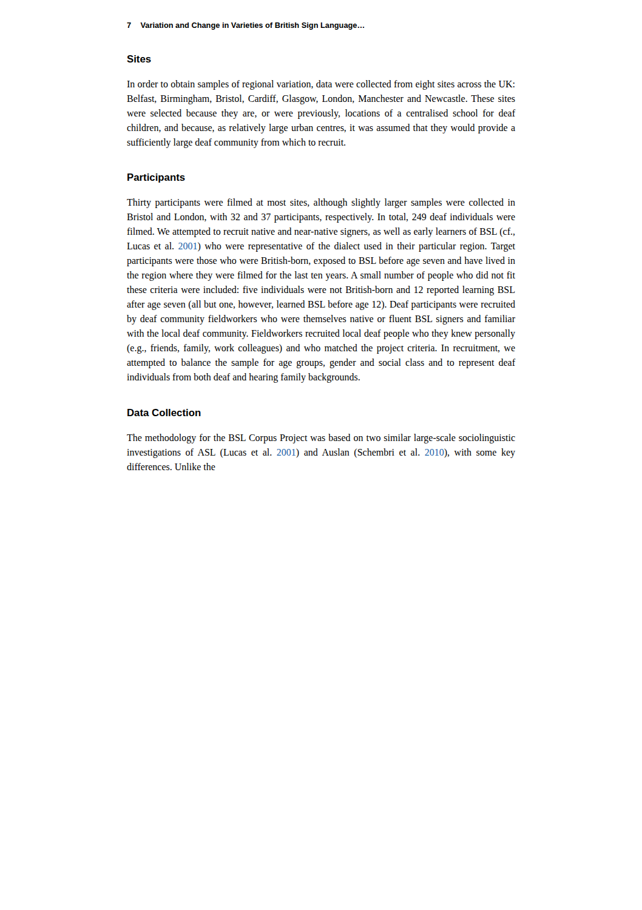7 Variation and Change in Varieties of British Sign Language…
Sites
In order to obtain samples of regional variation, data were collected from eight sites across the UK: Belfast, Birmingham, Bristol, Cardiff, Glasgow, London, Manchester and Newcastle. These sites were selected because they are, or were previously, locations of a centralised school for deaf children, and because, as relatively large urban centres, it was assumed that they would provide a sufficiently large deaf community from which to recruit.
Participants
Thirty participants were filmed at most sites, although slightly larger samples were collected in Bristol and London, with 32 and 37 participants, respectively. In total, 249 deaf individuals were filmed. We attempted to recruit native and near-native signers, as well as early learners of BSL (cf., Lucas et al. 2001) who were representative of the dialect used in their particular region. Target participants were those who were British-born, exposed to BSL before age seven and have lived in the region where they were filmed for the last ten years. A small number of people who did not fit these criteria were included: five individuals were not British-born and 12 reported learning BSL after age seven (all but one, however, learned BSL before age 12). Deaf participants were recruited by deaf community fieldworkers who were themselves native or fluent BSL signers and familiar with the local deaf community. Fieldworkers recruited local deaf people who they knew personally (e.g., friends, family, work colleagues) and who matched the project criteria. In recruitment, we attempted to balance the sample for age groups, gender and social class and to represent deaf individuals from both deaf and hearing family backgrounds.
Data Collection
The methodology for the BSL Corpus Project was based on two similar large-scale sociolinguistic investigations of ASL (Lucas et al. 2001) and Auslan (Schembri et al. 2010), with some key differences. Unlike the